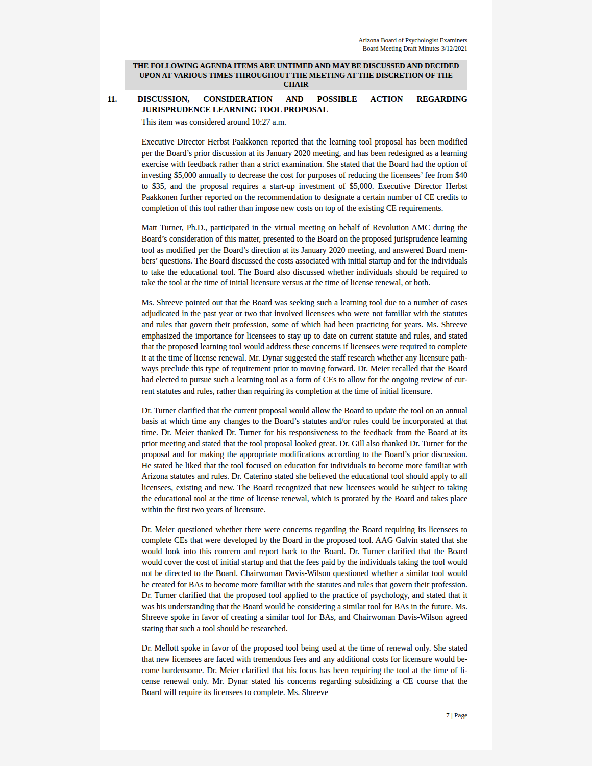Arizona Board of Psychologist Examiners
Board Meeting Draft Minutes 3/12/2021
THE FOLLOWING AGENDA ITEMS ARE UNTIMED AND MAY BE DISCUSSED AND DECIDED
UPON AT VARIOUS TIMES THROUGHOUT THE MEETING AT THE DISCRETION OF THE CHAIR
11. DISCUSSION, CONSIDERATION AND POSSIBLE ACTION REGARDING JURISPRUDENCE LEARNING TOOL PROPOSAL
This item was considered around 10:27 a.m.
Executive Director Herbst Paakkonen reported that the learning tool proposal has been modified per the Board’s prior discussion at its January 2020 meeting, and has been redesigned as a learning exercise with feedback rather than a strict examination. She stated that the Board had the option of investing $5,000 annually to decrease the cost for purposes of reducing the licensees’ fee from $40 to $35, and the proposal requires a start-up investment of $5,000. Executive Director Herbst Paakkonen further reported on the recommendation to designate a certain number of CE credits to completion of this tool rather than impose new costs on top of the existing CE requirements.
Matt Turner, Ph.D., participated in the virtual meeting on behalf of Revolution AMC during the Board’s consideration of this matter, presented to the Board on the proposed jurisprudence learning tool as modified per the Board’s direction at its January 2020 meeting, and answered Board members’ questions. The Board discussed the costs associated with initial startup and for the individuals to take the educational tool. The Board also discussed whether individuals should be required to take the tool at the time of initial licensure versus at the time of license renewal, or both.
Ms. Shreeve pointed out that the Board was seeking such a learning tool due to a number of cases adjudicated in the past year or two that involved licensees who were not familiar with the statutes and rules that govern their profession, some of which had been practicing for years. Ms. Shreeve emphasized the importance for licensees to stay up to date on current statute and rules, and stated that the proposed learning tool would address these concerns if licensees were required to complete it at the time of license renewal. Mr. Dynar suggested the staff research whether any licensure pathways preclude this type of requirement prior to moving forward. Dr. Meier recalled that the Board had elected to pursue such a learning tool as a form of CEs to allow for the ongoing review of current statutes and rules, rather than requiring its completion at the time of initial licensure.
Dr. Turner clarified that the current proposal would allow the Board to update the tool on an annual basis at which time any changes to the Board’s statutes and/or rules could be incorporated at that time. Dr. Meier thanked Dr. Turner for his responsiveness to the feedback from the Board at its prior meeting and stated that the tool proposal looked great. Dr. Gill also thanked Dr. Turner for the proposal and for making the appropriate modifications according to the Board’s prior discussion. He stated he liked that the tool focused on education for individuals to become more familiar with Arizona statutes and rules. Dr. Caterino stated she believed the educational tool should apply to all licensees, existing and new. The Board recognized that new licensees would be subject to taking the educational tool at the time of license renewal, which is prorated by the Board and takes place within the first two years of licensure.
Dr. Meier questioned whether there were concerns regarding the Board requiring its licensees to complete CEs that were developed by the Board in the proposed tool. AAG Galvin stated that she would look into this concern and report back to the Board. Dr. Turner clarified that the Board would cover the cost of initial startup and that the fees paid by the individuals taking the tool would not be directed to the Board. Chairwoman Davis-Wilson questioned whether a similar tool would be created for BAs to become more familiar with the statutes and rules that govern their profession. Dr. Turner clarified that the proposed tool applied to the practice of psychology, and stated that it was his understanding that the Board would be considering a similar tool for BAs in the future. Ms. Shreeve spoke in favor of creating a similar tool for BAs, and Chairwoman Davis-Wilson agreed stating that such a tool should be researched.
Dr. Mellott spoke in favor of the proposed tool being used at the time of renewal only. She stated that new licensees are faced with tremendous fees and any additional costs for licensure would become burdensome. Dr. Meier clarified that his focus has been requiring the tool at the time of license renewal only. Mr. Dynar stated his concerns regarding subsidizing a CE course that the Board will require its licensees to complete. Ms. Shreeve
7 | Page